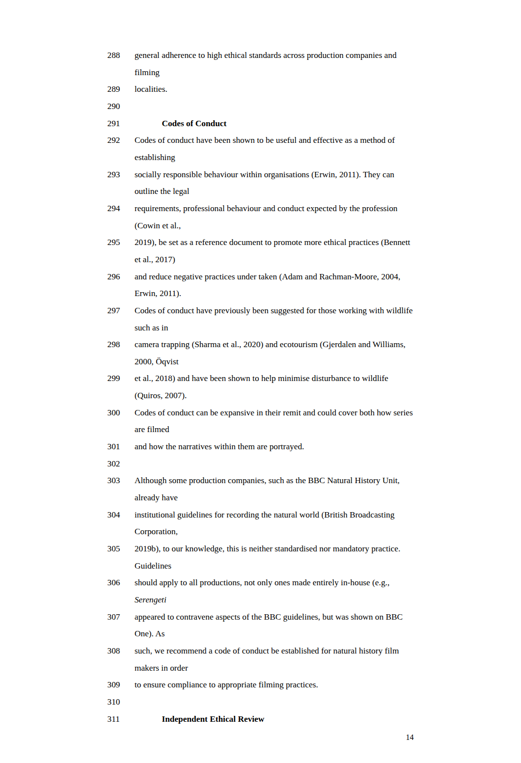288 general adherence to high ethical standards across production companies and filming
289 localities.
290
291 Codes of Conduct
292 Codes of conduct have been shown to be useful and effective as a method of establishing
293 socially responsible behaviour within organisations (Erwin, 2011). They can outline the legal
294 requirements, professional behaviour and conduct expected by the profession (Cowin et al.,
2952019), be set as a reference document to promote more ethical practices (Bennett et al., 2017)
296 and reduce negative practices under taken (Adam and Rachman-Moore, 2004, Erwin, 2011).
297 Codes of conduct have previously been suggested for those working with wildlife such as in
298 camera trapping (Sharma et al., 2020) and ecotourism (Gjerdalen and Williams, 2000, Öqvist
299 et al., 2018) and have been shown to help minimise disturbance to wildlife (Quiros, 2007).
300 Codes of conduct can be expansive in their remit and could cover both how series are filmed
301 and how the narratives within them are portrayed.
302
303 Although some production companies, such as the BBC Natural History Unit, already have
304 institutional guidelines for recording the natural world (British Broadcasting Corporation,
3052019b), to our knowledge, this is neither standardised nor mandatory practice. Guidelines
306 should apply to all productions, not only ones made entirely in-house (e.g., Serengeti
307 appeared to contravene aspects of the BBC guidelines, but was shown on BBC One). As
308 such, we recommend a code of conduct be established for natural history film makers in order
309 to ensure compliance to appropriate filming practices.
310
311 Independent Ethical Review
14